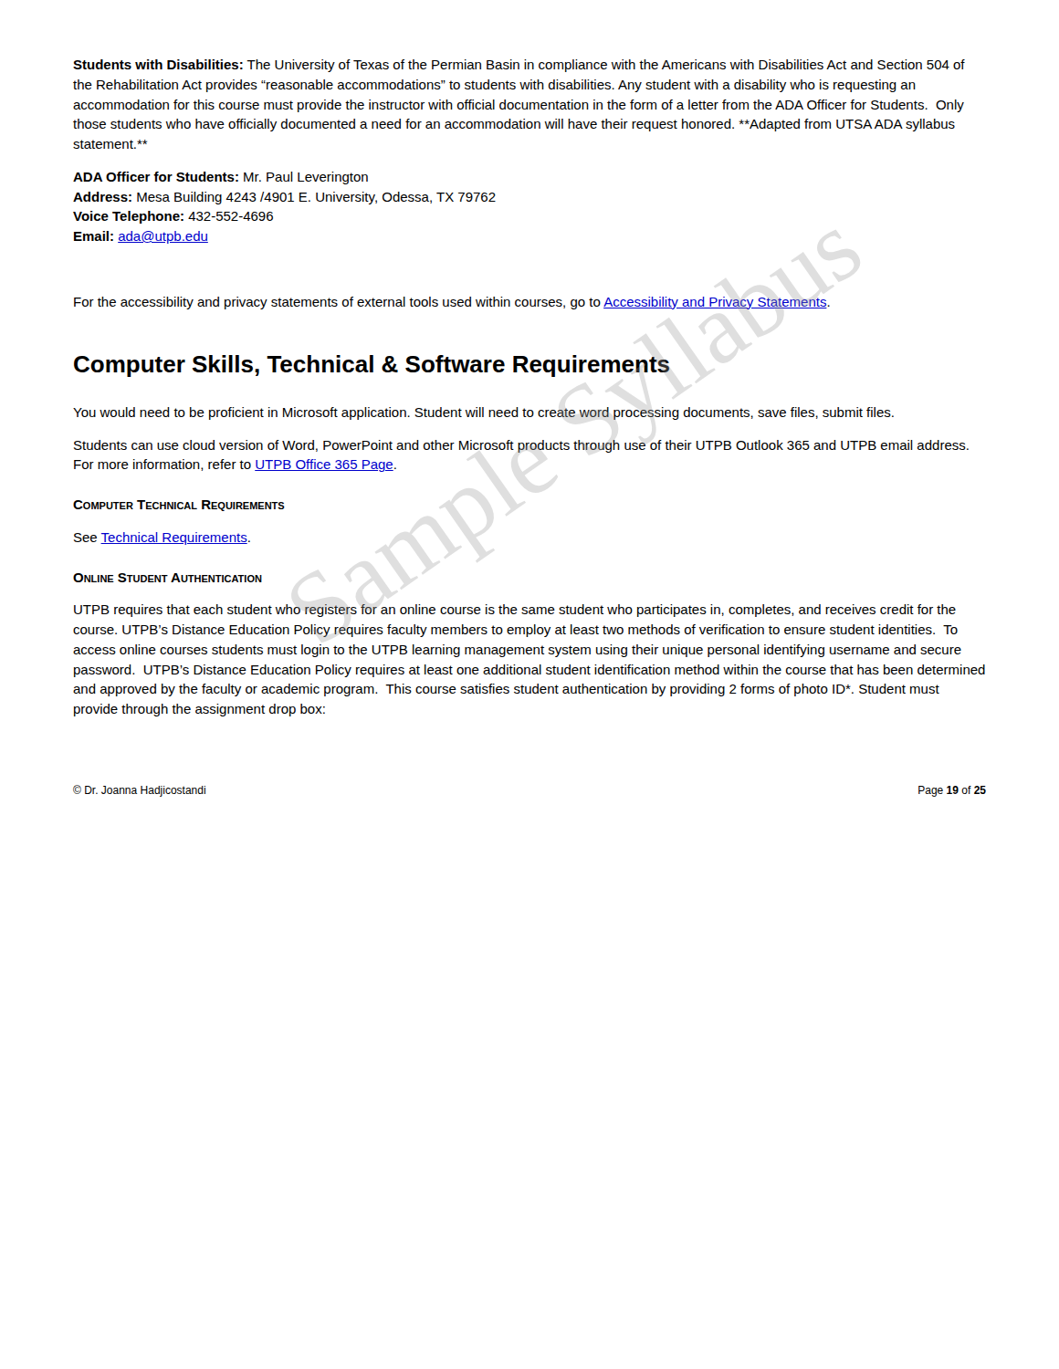Sample Syllabus
Students with Disabilities: The University of Texas of the Permian Basin in compliance with the Americans with Disabilities Act and Section 504 of the Rehabilitation Act provides “reasonable accommodations” to students with disabilities. Any student with a disability who is requesting an accommodation for this course must provide the instructor with official documentation in the form of a letter from the ADA Officer for Students. Only those students who have officially documented a need for an accommodation will have their request honored. **Adapted from UTSA ADA syllabus statement.**
ADA Officer for Students: Mr. Paul Leverington
Address: Mesa Building 4243 /4901 E. University, Odessa, TX 79762
Voice Telephone: 432-552-4696
Email: ada@utpb.edu
For the accessibility and privacy statements of external tools used within courses, go to Accessibility and Privacy Statements.
Computer Skills, Technical & Software Requirements
You would need to be proficient in Microsoft application. Student will need to create word processing documents, save files, submit files.
Students can use cloud version of Word, PowerPoint and other Microsoft products through use of their UTPB Outlook 365 and UTPB email address. For more information, refer to UTPB Office 365 Page.
Computer Technical Requirements
See Technical Requirements.
Online Student Authentication
UTPB requires that each student who registers for an online course is the same student who participates in, completes, and receives credit for the course. UTPB’s Distance Education Policy requires faculty members to employ at least two methods of verification to ensure student identities. To access online courses students must login to the UTPB learning management system using their unique personal identifying username and secure password. UTPB’s Distance Education Policy requires at least one additional student identification method within the course that has been determined and approved by the faculty or academic program. This course satisfies student authentication by providing 2 forms of photo ID*. Student must provide through the assignment drop box:
© Dr. Joanna Hadjicostandi Page 19 of 25